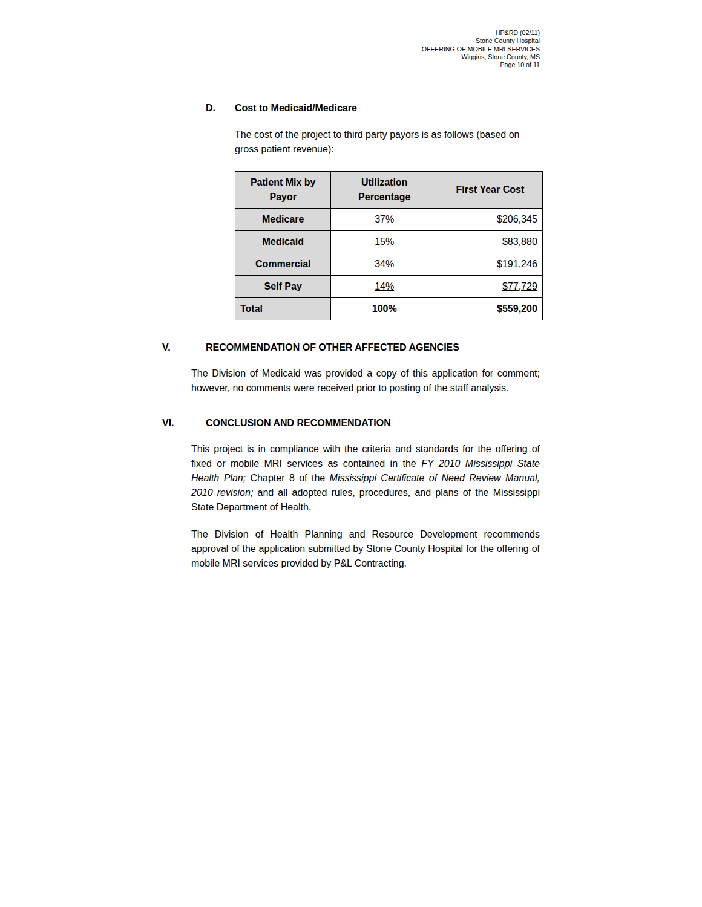HP&RD (02/11)
Stone County Hospital
OFFERING OF MOBILE MRI SERVICES
Wiggins, Stone County, MS
Page 10 of 11
D. Cost to Medicaid/Medicare
The cost of the project to third party payors is as follows (based on gross patient revenue):
| Patient Mix by Payor | Utilization Percentage | First Year Cost |
| --- | --- | --- |
| Medicare | 37% | $206,345 |
| Medicaid | 15% | $83,880 |
| Commercial | 34% | $191,246 |
| Self Pay | 14% | $77,729 |
| Total | 100% | $559,200 |
V. RECOMMENDATION OF OTHER AFFECTED AGENCIES
The Division of Medicaid was provided a copy of this application for comment; however, no comments were received prior to posting of the staff analysis.
VI. CONCLUSION AND RECOMMENDATION
This project is in compliance with the criteria and standards for the offering of fixed or mobile MRI services as contained in the FY 2010 Mississippi State Health Plan; Chapter 8 of the Mississippi Certificate of Need Review Manual, 2010 revision; and all adopted rules, procedures, and plans of the Mississippi State Department of Health.
The Division of Health Planning and Resource Development recommends approval of the application submitted by Stone County Hospital for the offering of mobile MRI services provided by P&L Contracting.